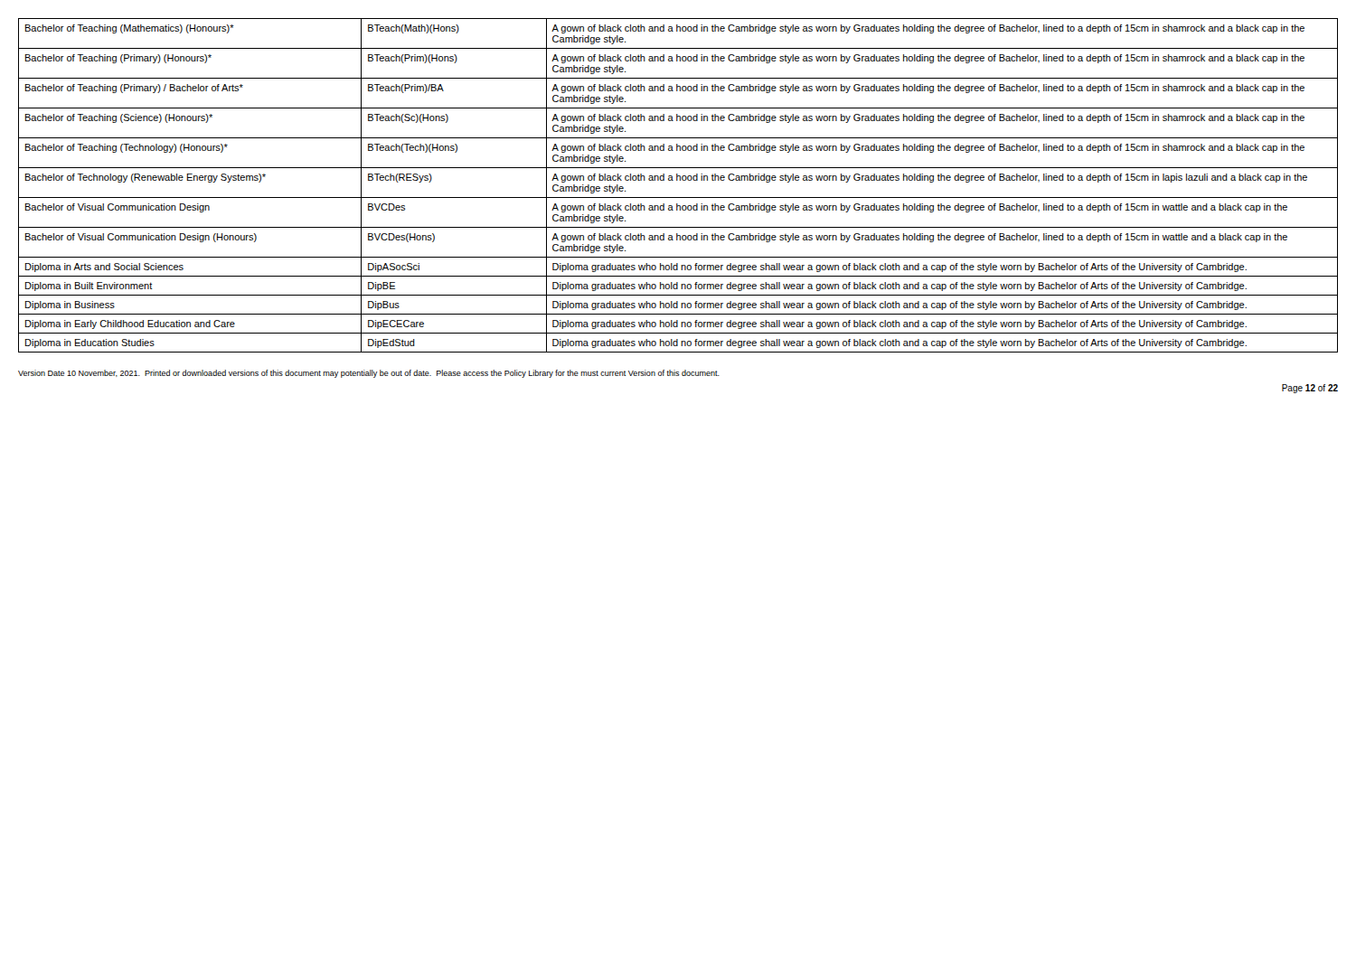| Bachelor of Teaching (Mathematics) (Honours)* | BTeach(Math)(Hons) | A gown of black cloth and a hood in the Cambridge style as worn by Graduates holding the degree of Bachelor, lined to a depth of 15cm in shamrock and a black cap in the Cambridge style. |
| Bachelor of Teaching (Primary) (Honours)* | BTeach(Prim)(Hons) | A gown of black cloth and a hood in the Cambridge style as worn by Graduates holding the degree of Bachelor, lined to a depth of 15cm in shamrock and a black cap in the Cambridge style. |
| Bachelor of Teaching (Primary) / Bachelor of Arts* | BTeach(Prim)/BA | A gown of black cloth and a hood in the Cambridge style as worn by Graduates holding the degree of Bachelor, lined to a depth of 15cm in shamrock and a black cap in the Cambridge style. |
| Bachelor of Teaching (Science) (Honours)* | BTeach(Sc)(Hons) | A gown of black cloth and a hood in the Cambridge style as worn by Graduates holding the degree of Bachelor, lined to a depth of 15cm in shamrock and a black cap in the Cambridge style. |
| Bachelor of Teaching (Technology) (Honours)* | BTeach(Tech)(Hons) | A gown of black cloth and a hood in the Cambridge style as worn by Graduates holding the degree of Bachelor, lined to a depth of 15cm in shamrock and a black cap in the Cambridge style. |
| Bachelor of Technology (Renewable Energy Systems)* | BTech(RESys) | A gown of black cloth and a hood in the Cambridge style as worn by Graduates holding the degree of Bachelor, lined to a depth of 15cm in lapis lazuli and a black cap in the Cambridge style. |
| Bachelor of Visual Communication Design | BVCDes | A gown of black cloth and a hood in the Cambridge style as worn by Graduates holding the degree of Bachelor, lined to a depth of 15cm in wattle and a black cap in the Cambridge style. |
| Bachelor of Visual Communication Design (Honours) | BVCDes(Hons) | A gown of black cloth and a hood in the Cambridge style as worn by Graduates holding the degree of Bachelor, lined to a depth of 15cm in wattle and a black cap in the Cambridge style. |
| Diploma in Arts and Social Sciences | DipASocSci | Diploma graduates who hold no former degree shall wear a gown of black cloth and a cap of the style worn by Bachelor of Arts of the University of Cambridge. |
| Diploma in Built Environment | DipBE | Diploma graduates who hold no former degree shall wear a gown of black cloth and a cap of the style worn by Bachelor of Arts of the University of Cambridge. |
| Diploma in Business | DipBus | Diploma graduates who hold no former degree shall wear a gown of black cloth and a cap of the style worn by Bachelor of Arts of the University of Cambridge. |
| Diploma in Early Childhood Education and Care | DipECECare | Diploma graduates who hold no former degree shall wear a gown of black cloth and a cap of the style worn by Bachelor of Arts of the University of Cambridge. |
| Diploma in Education Studies | DipEdStud | Diploma graduates who hold no former degree shall wear a gown of black cloth and a cap of the style worn by Bachelor of Arts of the University of Cambridge. |
Version Date 10 November, 2021. Printed or downloaded versions of this document may potentially be out of date. Please access the Policy Library for the must current Version of this document.
Page 12 of 22